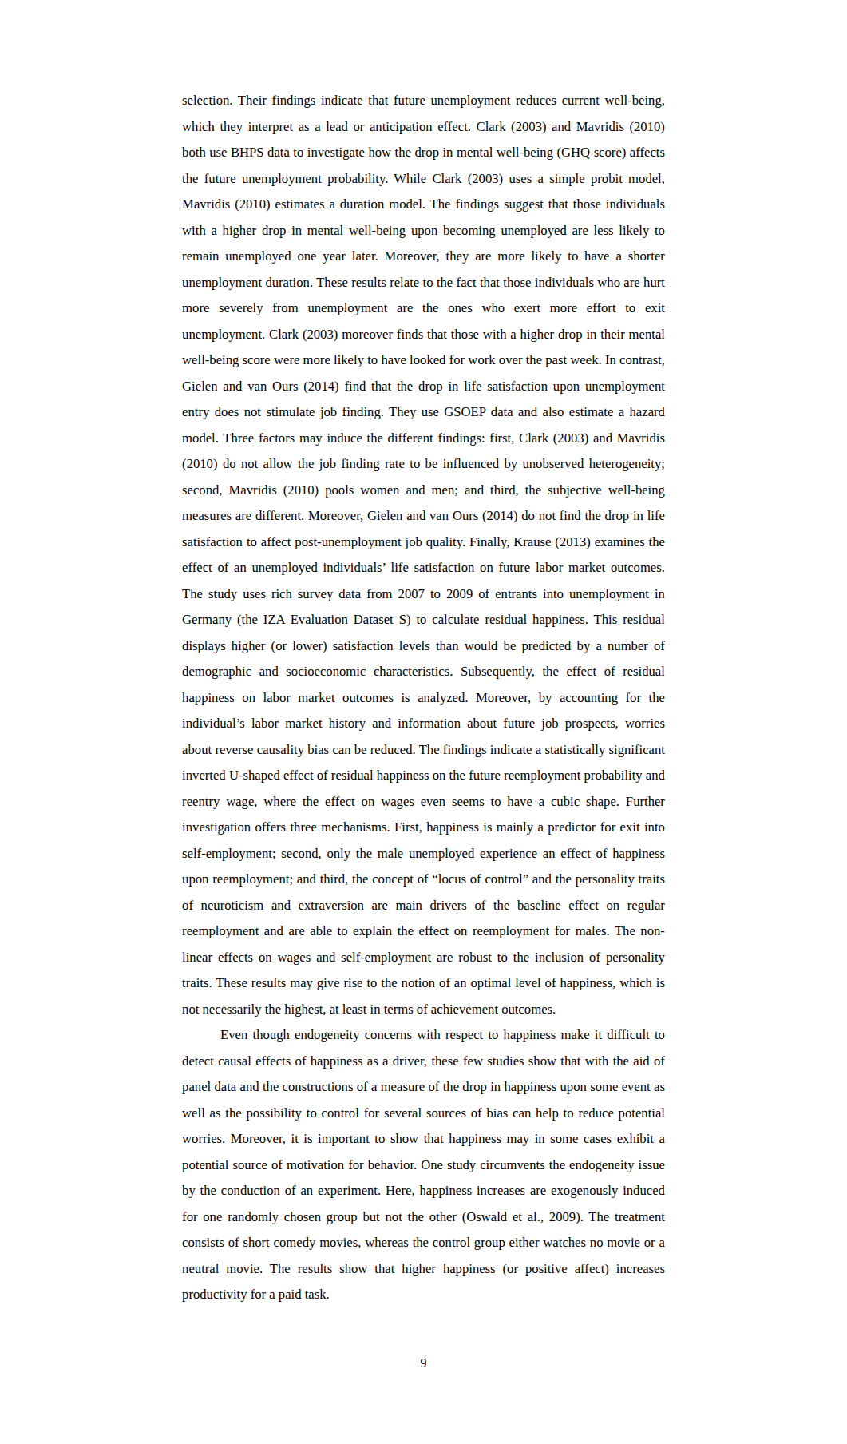selection. Their findings indicate that future unemployment reduces current well-being, which they interpret as a lead or anticipation effect. Clark (2003) and Mavridis (2010) both use BHPS data to investigate how the drop in mental well-being (GHQ score) affects the future unemployment probability. While Clark (2003) uses a simple probit model, Mavridis (2010) estimates a duration model. The findings suggest that those individuals with a higher drop in mental well-being upon becoming unemployed are less likely to remain unemployed one year later. Moreover, they are more likely to have a shorter unemployment duration. These results relate to the fact that those individuals who are hurt more severely from unemployment are the ones who exert more effort to exit unemployment. Clark (2003) moreover finds that those with a higher drop in their mental well-being score were more likely to have looked for work over the past week. In contrast, Gielen and van Ours (2014) find that the drop in life satisfaction upon unemployment entry does not stimulate job finding. They use GSOEP data and also estimate a hazard model. Three factors may induce the different findings: first, Clark (2003) and Mavridis (2010) do not allow the job finding rate to be influenced by unobserved heterogeneity; second, Mavridis (2010) pools women and men; and third, the subjective well-being measures are different. Moreover, Gielen and van Ours (2014) do not find the drop in life satisfaction to affect post-unemployment job quality. Finally, Krause (2013) examines the effect of an unemployed individuals’ life satisfaction on future labor market outcomes. The study uses rich survey data from 2007 to 2009 of entrants into unemployment in Germany (the IZA Evaluation Dataset S) to calculate residual happiness. This residual displays higher (or lower) satisfaction levels than would be predicted by a number of demographic and socioeconomic characteristics. Subsequently, the effect of residual happiness on labor market outcomes is analyzed. Moreover, by accounting for the individual’s labor market history and information about future job prospects, worries about reverse causality bias can be reduced. The findings indicate a statistically significant inverted U-shaped effect of residual happiness on the future reemployment probability and reentry wage, where the effect on wages even seems to have a cubic shape. Further investigation offers three mechanisms. First, happiness is mainly a predictor for exit into self-employment; second, only the male unemployed experience an effect of happiness upon reemployment; and third, the concept of “locus of control” and the personality traits of neuroticism and extraversion are main drivers of the baseline effect on regular reemployment and are able to explain the effect on reemployment for males. The non-linear effects on wages and self-employment are robust to the inclusion of personality traits. These results may give rise to the notion of an optimal level of happiness, which is not necessarily the highest, at least in terms of achievement outcomes.
Even though endogeneity concerns with respect to happiness make it difficult to detect causal effects of happiness as a driver, these few studies show that with the aid of panel data and the constructions of a measure of the drop in happiness upon some event as well as the possibility to control for several sources of bias can help to reduce potential worries. Moreover, it is important to show that happiness may in some cases exhibit a potential source of motivation for behavior. One study circumvents the endogeneity issue by the conduction of an experiment. Here, happiness increases are exogenously induced for one randomly chosen group but not the other (Oswald et al., 2009). The treatment consists of short comedy movies, whereas the control group either watches no movie or a neutral movie. The results show that higher happiness (or positive affect) increases productivity for a paid task.
9